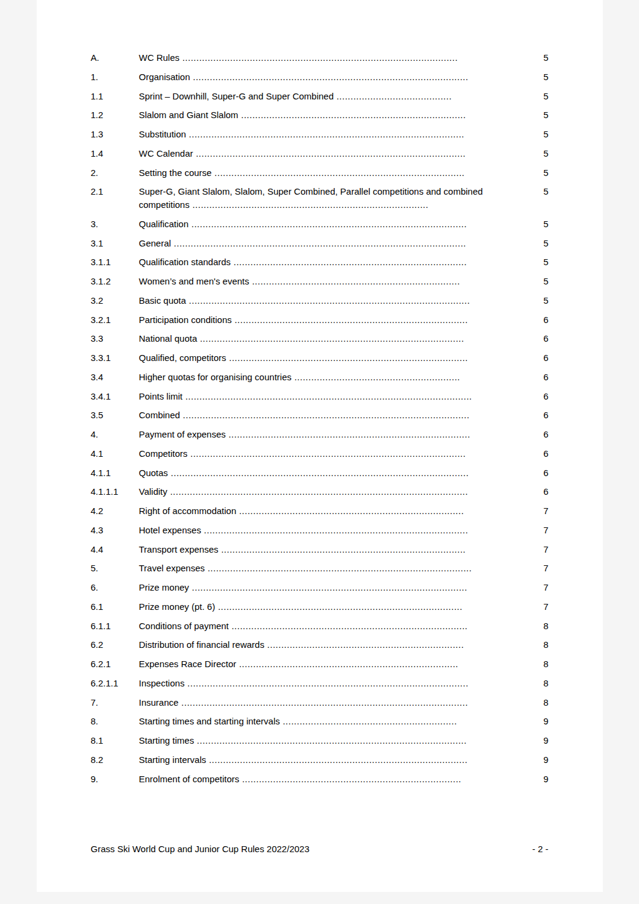| A. | WC Rules .................................................................................................. | 5 |
| 1. | Organisation .................................................................................................. | 5 |
| 1.1 | Sprint – Downhill, Super-G and Super Combined ......................................... | 5 |
| 1.2 | Slalom and Giant Slalom ................................................................................ | 5 |
| 1.3 | Substitution .................................................................................................. | 5 |
| 1.4 | WC Calendar ................................................................................................ | 5 |
| 2. | Setting the course ......................................................................................... | 5 |
| 2.1 | Super-G, Giant Slalom, Slalom, Super Combined, Parallel competitions and combined competitions .................................................................................... | 5 |
| 3. | Qualification .................................................................................................. | 5 |
| 3.1 | General ........................................................................................................ | 5 |
| 3.1.1 | Qualification standards ................................................................................... | 5 |
| 3.1.2 | Women’s and men's events .......................................................................... | 5 |
| 3.2 | Basic quota .................................................................................................... | 5 |
| 3.2.1 | Participation conditions ................................................................................... | 6 |
| 3.3 | National quota .............................................................................................. | 6 |
| 3.3.1 | Qualified, competitors ..................................................................................... | 6 |
| 3.4 | Higher quotas for organising countries ........................................................... | 6 |
| 3.4.1 | Points limit ...................................................................................................... | 6 |
| 3.5 | Combined ...................................................................................................... | 6 |
| 4. | Payment of expenses ...................................................................................... | 6 |
| 4.1 | Competitors .................................................................................................. | 6 |
| 4.1.1 | Quotas .......................................................................................................... | 6 |
| 4.1.1.1 | Validity .......................................................................................................... | 6 |
| 4.2 | Right of accommodation ................................................................................ | 7 |
| 4.3 | Hotel expenses .............................................................................................. | 7 |
| 4.4 | Transport expenses ....................................................................................... | 7 |
| 5. | Travel expenses .............................................................................................. | 7 |
| 6. | Prize money .................................................................................................. | 7 |
| 6.1 | Prize money (pt. 6) ....................................................................................... | 7 |
| 6.1.1 | Conditions of payment .................................................................................... | 8 |
| 6.2 | Distribution of financial rewards ...................................................................... | 8 |
| 6.2.1 | Expenses Race Director .............................................................................. | 8 |
| 6.2.1.1 | Inspections .................................................................................................... | 8 |
| 7. | Insurance ...................................................................................................... | 8 |
| 8. | Starting times and starting intervals .............................................................. | 9 |
| 8.1 | Starting times ................................................................................................ | 9 |
| 8.2 | Starting intervals ............................................................................................ | 9 |
| 9. | Enrolment of competitors .............................................................................. | 9 |
Grass Ski World Cup and Junior Cup Rules 2022/2023 - 2 -